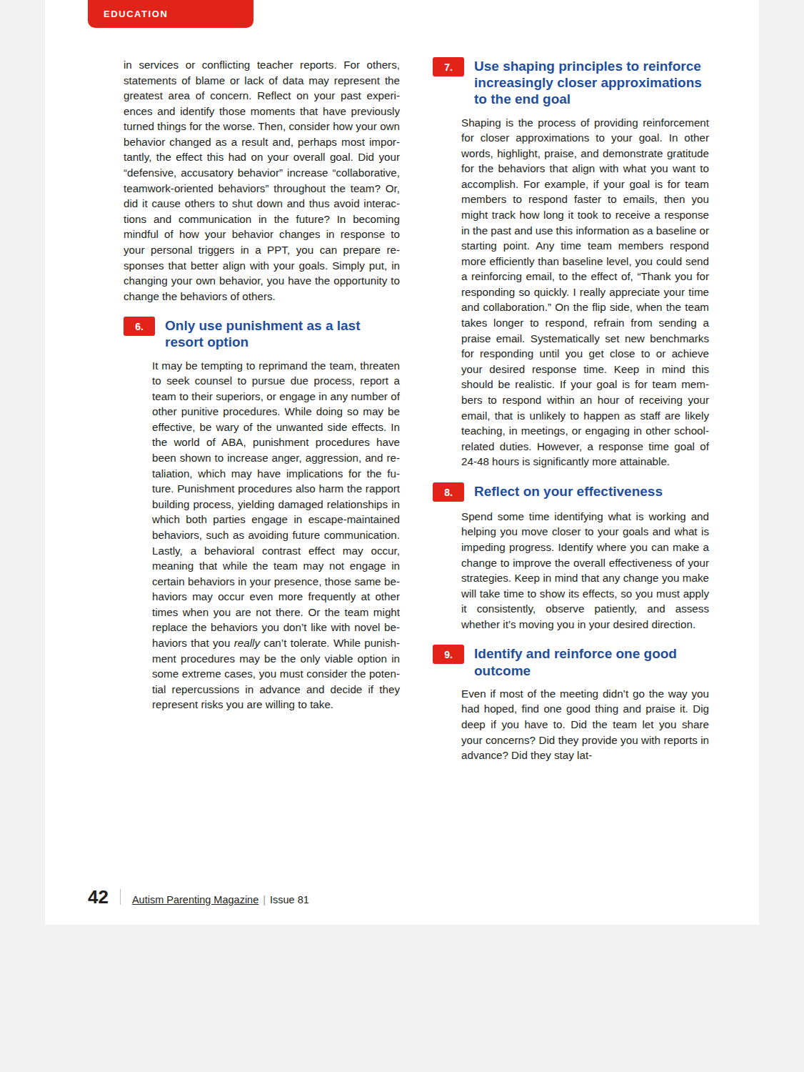Education
in services or conflicting teacher reports. For others, statements of blame or lack of data may represent the greatest area of concern. Reflect on your past experiences and identify those moments that have previously turned things for the worse. Then, consider how your own behavior changed as a result and, perhaps most importantly, the effect this had on your overall goal. Did your “defensive, accusatory behavior” increase “collaborative, teamwork-oriented behaviors” throughout the team? Or, did it cause others to shut down and thus avoid interactions and communication in the future? In becoming mindful of how your behavior changes in response to your personal triggers in a PPT, you can prepare responses that better align with your goals. Simply put, in changing your own behavior, you have the opportunity to change the behaviors of others.
6.
Only use punishment as a last resort option
It may be tempting to reprimand the team, threaten to seek counsel to pursue due process, report a team to their superiors, or engage in any number of other punitive procedures. While doing so may be effective, be wary of the unwanted side effects. In the world of ABA, punishment procedures have been shown to increase anger, aggression, and retaliation, which may have implications for the future. Punishment procedures also harm the rapport building process, yielding damaged relationships in which both parties engage in escape-maintained behaviors, such as avoiding future communication. Lastly, a behavioral contrast effect may occur, meaning that while the team may not engage in certain behaviors in your presence, those same behaviors may occur even more frequently at other times when you are not there. Or the team might replace the behaviors you don’t like with novel behaviors that you really can’t tolerate. While punishment procedures may be the only viable option in some extreme cases, you must consider the potential repercussions in advance and decide if they represent risks you are willing to take.
7.
Use shaping principles to reinforce increasingly closer approximations to the end goal
Shaping is the process of providing reinforcement for closer approximations to your goal. In other words, highlight, praise, and demonstrate gratitude for the behaviors that align with what you want to accomplish. For example, if your goal is for team members to respond faster to emails, then you might track how long it took to receive a response in the past and use this information as a baseline or starting point. Any time team members respond more efficiently than baseline level, you could send a reinforcing email, to the effect of, “Thank you for responding so quickly. I really appreciate your time and collaboration.” On the flip side, when the team takes longer to respond, refrain from sending a praise email. Systematically set new benchmarks for responding until you get close to or achieve your desired response time. Keep in mind this should be realistic. If your goal is for team members to respond within an hour of receiving your email, that is unlikely to happen as staff are likely teaching, in meetings, or engaging in other school-related duties. However, a response time goal of 24-48 hours is significantly more attainable.
8.
Reflect on your effectiveness
Spend some time identifying what is working and helping you move closer to your goals and what is impeding progress. Identify where you can make a change to improve the overall effectiveness of your strategies. Keep in mind that any change you make will take time to show its effects, so you must apply it consistently, observe patiently, and assess whether it’s moving you in your desired direction.
9.
Identify and reinforce one good outcome
Even if most of the meeting didn’t go the way you had hoped, find one good thing and praise it. Dig deep if you have to. Did the team let you share your concerns? Did they provide you with reports in advance? Did they stay lat-
42
Autism Parenting Magazine|Issue 81